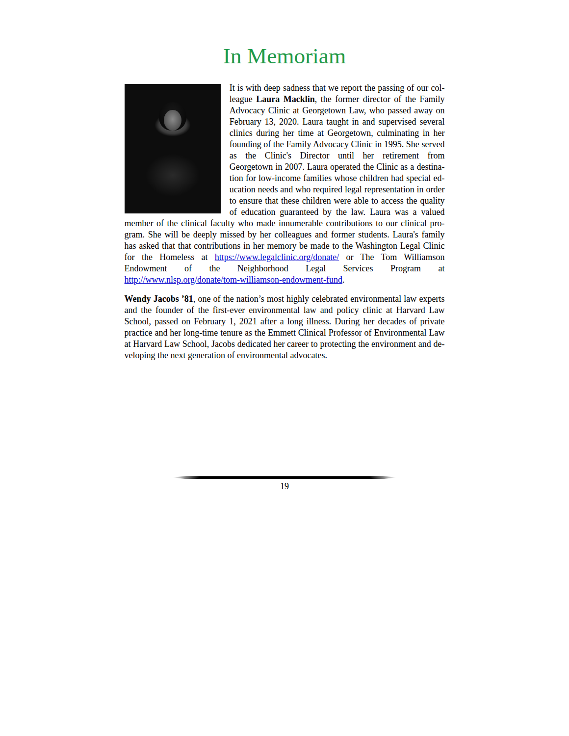In Memoriam
It is with deep sadness that we report the passing of our colleague Laura Macklin, the former director of the Family Advocacy Clinic at Georgetown Law, who passed away on February 13, 2020. Laura taught in and supervised several clinics during her time at Georgetown, culminating in her founding of the Family Advocacy Clinic in 1995. She served as the Clinic's Director until her retirement from Georgetown in 2007. Laura operated the Clinic as a destination for low-income families whose children had special education needs and who required legal representation in order to ensure that these children were able to access the quality of education guaranteed by the law. Laura was a valued member of the clinical faculty who made innumerable contributions to our clinical program. She will be deeply missed by her colleagues and former students. Laura's family has asked that that contributions in her memory be made to the Washington Legal Clinic for the Homeless at https://www.legalclinic.org/donate/ or The Tom Williamson Endowment of the Neighborhood Legal Services Program at http://www.nlsp.org/donate/tom-williamson-endowment-fund.
Wendy Jacobs ’81, one of the nation’s most highly celebrated environmental law experts and the founder of the first-ever environmental law and policy clinic at Harvard Law School, passed on February 1, 2021 after a long illness. During her decades of private practice and her long-time tenure as the Emmett Clinical Professor of Environmental Law at Harvard Law School, Jacobs dedicated her career to protecting the environment and developing the next generation of environmental advocates.
19